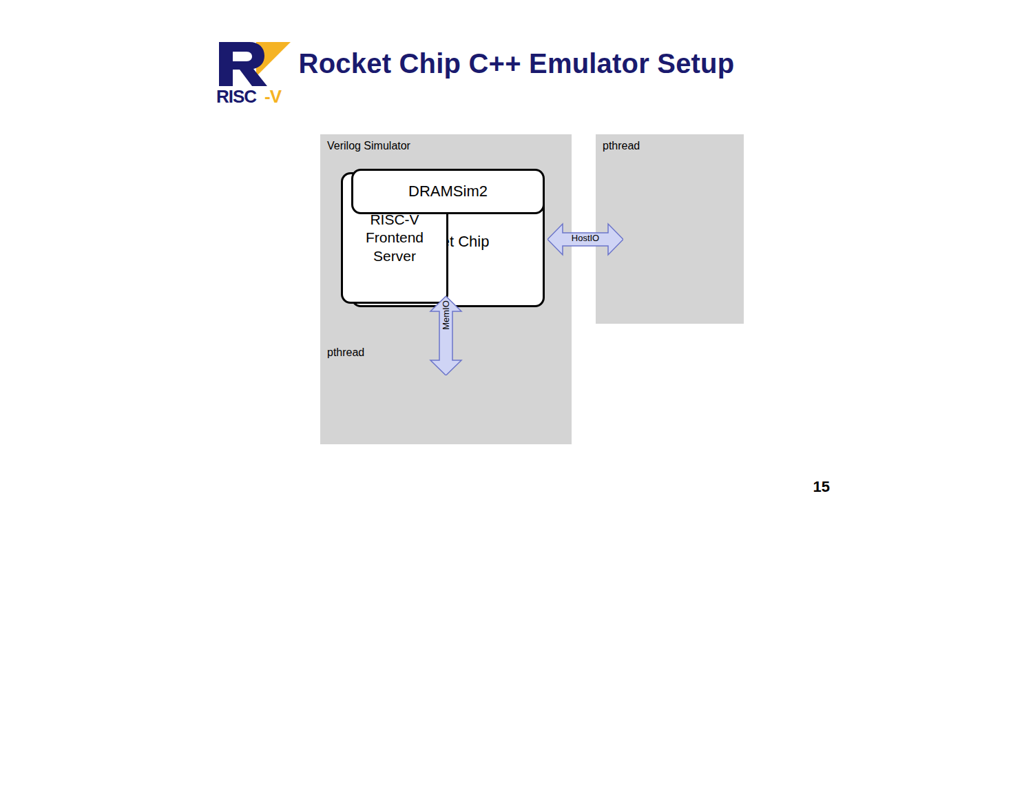RISC -V
Rocket Chip C++ Emulator Setup
Verilog Simulator
Rocket Chip
pthread
RISC-V
Frontend
Server
pthread
DRAMSim2
HostIO
MemIO
15